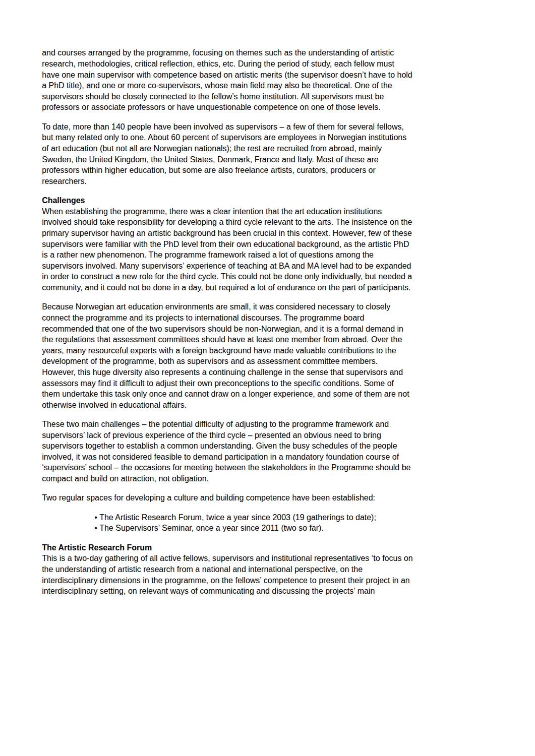and courses arranged by the programme, focusing on themes such as the understanding of artistic research, methodologies, critical reflection, ethics, etc. During the period of study, each fellow must have one main supervisor with competence based on artistic merits (the supervisor doesn’t have to hold a PhD title), and one or more co-supervisors, whose main field may also be theoretical. One of the supervisors should be closely connected to the fellow’s home institution. All supervisors must be professors or associate professors or have unquestionable competence on one of those levels.
To date, more than 140 people have been involved as supervisors – a few of them for several fellows, but many related only to one. About 60 percent of supervisors are employees in Norwegian institutions of art education (but not all are Norwegian nationals); the rest are recruited from abroad, mainly Sweden, the United Kingdom, the United States, Denmark, France and Italy. Most of these are professors within higher education, but some are also freelance artists, curators, producers or researchers.
Challenges
When establishing the programme, there was a clear intention that the art education institutions involved should take responsibility for developing a third cycle relevant to the arts. The insistence on the primary supervisor having an artistic background has been crucial in this context. However, few of these supervisors were familiar with the PhD level from their own educational background, as the artistic PhD is a rather new phenomenon. The programme framework raised a lot of questions among the supervisors involved. Many supervisors’ experience of teaching at BA and MA level had to be expanded in order to construct a new role for the third cycle. This could not be done only individually, but needed a community, and it could not be done in a day, but required a lot of endurance on the part of participants.
Because Norwegian art education environments are small, it was considered necessary to closely connect the programme and its projects to international discourses. The programme board recommended that one of the two supervisors should be non-Norwegian, and it is a formal demand in the regulations that assessment committees should have at least one member from abroad. Over the years, many resourceful experts with a foreign background have made valuable contributions to the development of the programme, both as supervisors and as assessment committee members. However, this huge diversity also represents a continuing challenge in the sense that supervisors and assessors may find it difficult to adjust their own preconceptions to the specific conditions. Some of them undertake this task only once and cannot draw on a longer experience, and some of them are not otherwise involved in educational affairs.
These two main challenges – the potential difficulty of adjusting to the programme framework and supervisors’ lack of previous experience of the third cycle – presented an obvious need to bring supervisors together to establish a common understanding. Given the busy schedules of the people involved, it was not considered feasible to demand participation in a mandatory foundation course of ‘supervisors’ school – the occasions for meeting between the stakeholders in the Programme should be compact and build on attraction, not obligation.
Two regular spaces for developing a culture and building competence have been established:
The Artistic Research Forum, twice a year since 2003 (19 gatherings to date);
The Supervisors’ Seminar, once a year since 2011 (two so far).
The Artistic Research Forum
This is a two-day gathering of all active fellows, supervisors and institutional representatives ‘to focus on the understanding of artistic research from a national and international perspective, on the interdisciplinary dimensions in the programme, on the fellows’ competence to present their project in an interdisciplinary setting, on relevant ways of communicating and discussing the projects’ main